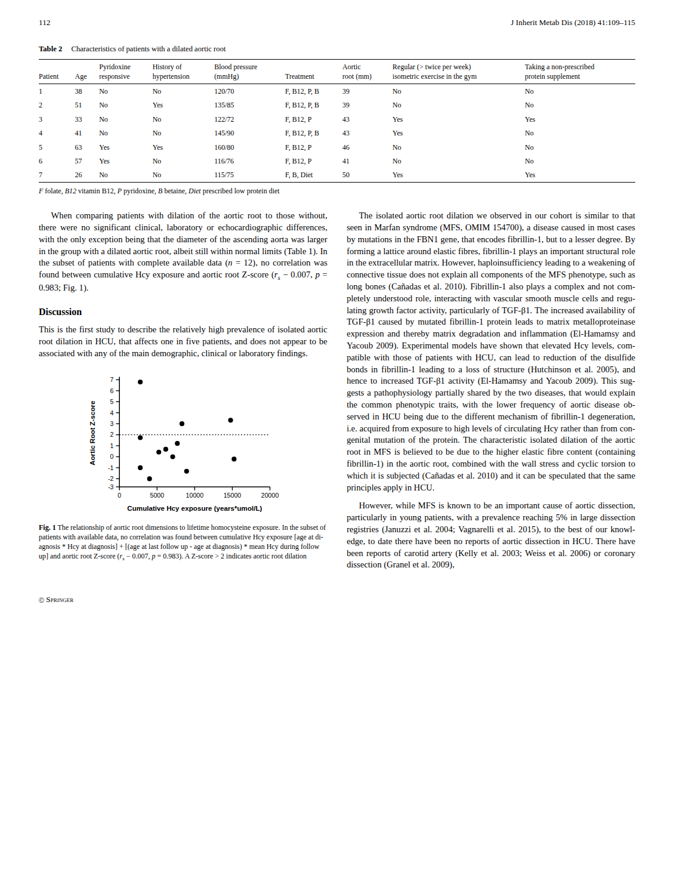112
J Inherit Metab Dis (2018) 41:109–115
Table 2 Characteristics of patients with a dilated aortic root
| Patient | Age | Pyridoxine responsive | History of hypertension | Blood pressure (mmHg) | Treatment | Aortic root (mm) | Regular (> twice per week) isometric exercise in the gym | Taking a non-prescribed protein supplement |
| --- | --- | --- | --- | --- | --- | --- | --- | --- |
| 1 | 38 | No | No | 120/70 | F, B12, P, B | 39 | No | No |
| 2 | 51 | No | Yes | 135/85 | F, B12, P, B | 39 | No | No |
| 3 | 33 | No | No | 122/72 | F, B12, P | 43 | Yes | Yes |
| 4 | 41 | No | No | 145/90 | F, B12, P, B | 43 | Yes | No |
| 5 | 63 | Yes | Yes | 160/80 | F, B12, P | 46 | No | No |
| 6 | 57 | Yes | No | 116/76 | F, B12, P | 41 | No | No |
| 7 | 26 | No | No | 115/75 | F, B, Diet | 50 | Yes | Yes |
F folate, B12 vitamin B12, P pyridoxine, B betaine, Diet prescribed low protein diet
When comparing patients with dilation of the aortic root to those without, there were no significant clinical, laboratory or echocardiographic differences, with the only exception being that the diameter of the ascending aorta was larger in the group with a dilated aortic root, albeit still within normal limits (Table 1). In the subset of patients with complete available data (n = 12), no correlation was found between cumulative Hcy exposure and aortic root Z-score (rs − 0.007, p = 0.983; Fig. 1).
Discussion
This is the first study to describe the relatively high prevalence of isolated aortic root dilation in HCU, that affects one in five patients, and does not appear to be associated with any of the main demographic, clinical or laboratory findings.
7 6 5 4 3 2 1 0 -1 -2 -3 0 5000 10000 15000 20000 Aortic Root Z-score Cumulative Hcy exposure (years*umol/L)
Fig. 1 The relationship of aortic root dimensions to lifetime homocysteine exposure. In the subset of patients with available data, no correlation was found between cumulative Hcy exposure [age at diagnosis * Hcy at diagnosis] + [(age at last follow up - age at diagnosis) * mean Hcy during follow up] and aortic root Z-score (rs − 0.007, p = 0.983). A Z-score > 2 indicates aortic root dilation
The isolated aortic root dilation we observed in our cohort is similar to that seen in Marfan syndrome (MFS, OMIM 154700), a disease caused in most cases by mutations in the FBN1 gene, that encodes fibrillin-1, but to a lesser degree. By forming a lattice around elastic fibres, fibrillin-1 plays an important structural role in the extracellular matrix. However, haploinsufficiency leading to a weakening of connective tissue does not explain all components of the MFS phenotype, such as long bones (Cañadas et al. 2010). Fibrillin-1 also plays a complex and not completely understood role, interacting with vascular smooth muscle cells and regulating growth factor activity, particularly of TGF-β1. The increased availability of TGF-β1 caused by mutated fibrillin-1 protein leads to matrix metalloproteinase expression and thereby matrix degradation and inflammation (El-Hamamsy and Yacoub 2009). Experimental models have shown that elevated Hcy levels, compatible with those of patients with HCU, can lead to reduction of the disulfide bonds in fibrillin-1 leading to a loss of structure (Hutchinson et al. 2005), and hence to increased TGF-β1 activity (El-Hamamsy and Yacoub 2009). This suggests a pathophysiology partially shared by the two diseases, that would explain the common phenotypic traits, with the lower frequency of aortic disease observed in HCU being due to the different mechanism of fibrillin-1 degeneration, i.e. acquired from exposure to high levels of circulating Hcy rather than from congenital mutation of the protein. The characteristic isolated dilation of the aortic root in MFS is believed to be due to the higher elastic fibre content (containing fibrillin-1) in the aortic root, combined with the wall stress and cyclic torsion to which it is subjected (Cañadas et al. 2010) and it can be speculated that the same principles apply in HCU.
However, while MFS is known to be an important cause of aortic dissection, particularly in young patients, with a prevalence reaching 5% in large dissection registries (Januzzi et al. 2004; Vagnarelli et al. 2015), to the best of our knowledge, to date there have been no reports of aortic dissection in HCU. There have been reports of carotid artery (Kelly et al. 2003; Weiss et al. 2006) or coronary dissection (Granel et al. 2009),
ⓒ Springer